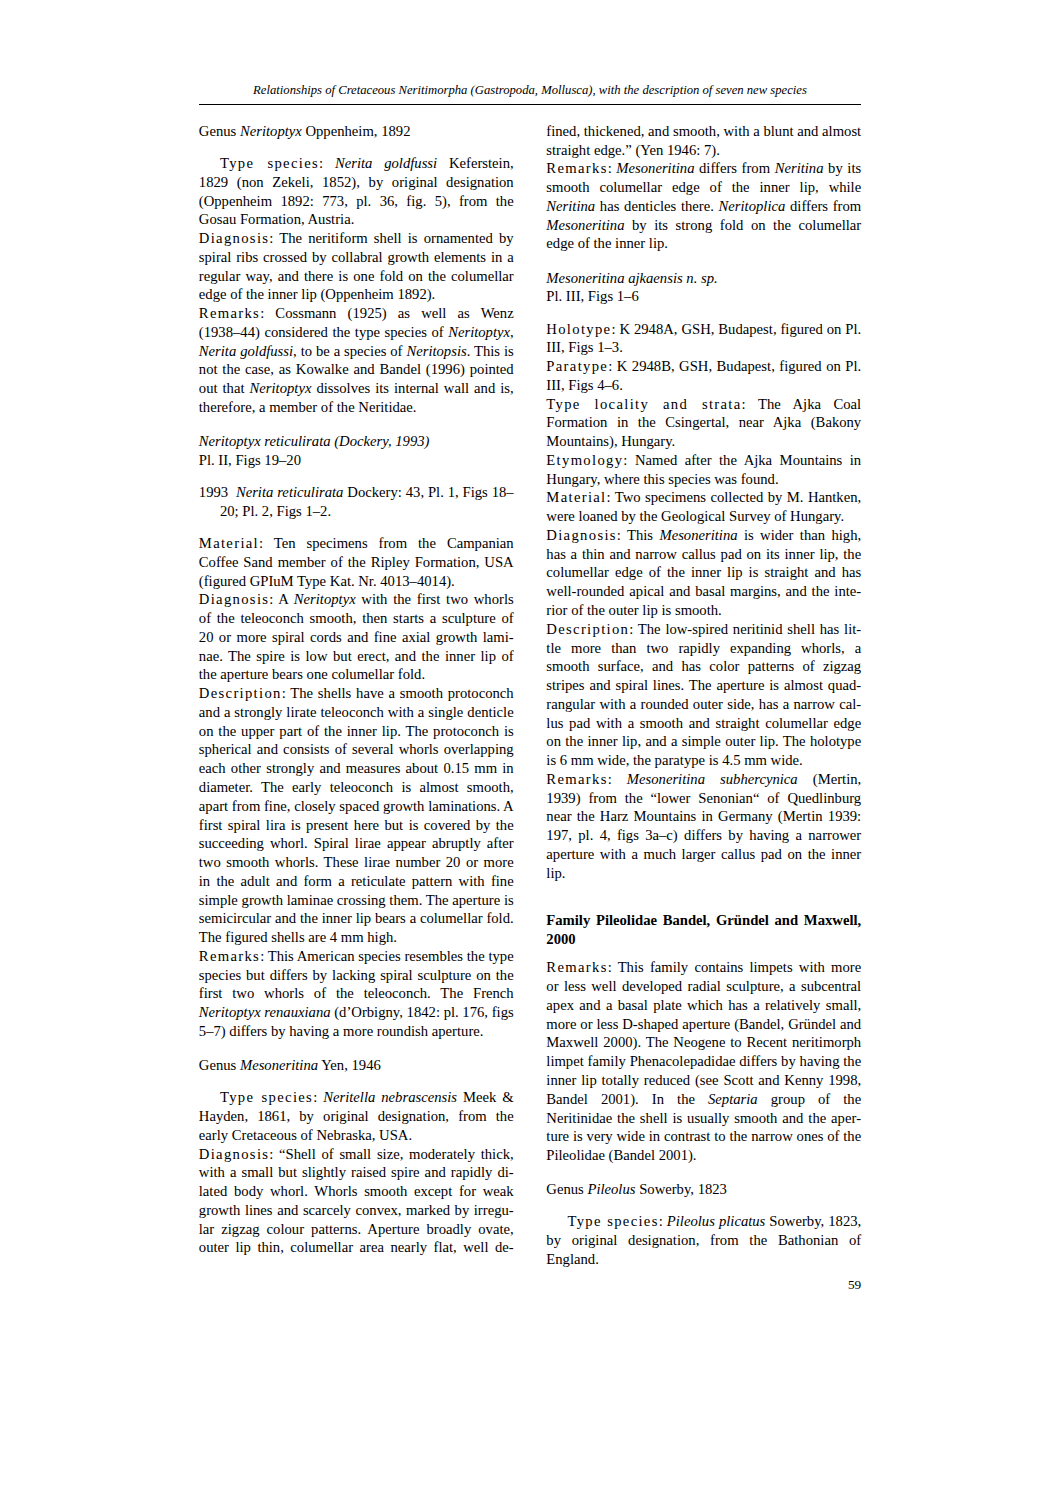Relationships of Cretaceous Neritimorpha (Gastropoda, Mollusca), with the description of seven new species
Genus Neritoptyx Oppenheim, 1892
Type species: Nerita goldfussi Keferstein, 1829 (non Zekeli, 1852), by original designation (Oppenheim 1892: 773, pl. 36, fig. 5), from the Gosau Formation, Austria.
Diagnosis: The neritiform shell is ornamented by spiral ribs crossed by collabral growth elements in a regular way, and there is one fold on the columellar edge of the inner lip (Oppenheim 1892).
Remarks: Cossmann (1925) as well as Wenz (1938–44) considered the type species of Neritoptyx, Nerita goldfussi, to be a species of Neritopsis. This is not the case, as Kowalke and Bandel (1996) pointed out that Neritoptyx dissolves its internal wall and is, therefore, a member of the Neritidae.
Neritoptyx reticulirata (Dockery, 1993)
Pl. II, Figs 19–20
1993 Nerita reticulirata Dockery: 43, Pl. 1, Figs 18–20; Pl. 2, Figs 1–2.
Material: Ten specimens from the Campanian Coffee Sand member of the Ripley Formation, USA (figured GPIuM Type Kat. Nr. 4013–4014).
Diagnosis: A Neritoptyx with the first two whorls of the teleoconch smooth, then starts a sculpture of 20 or more spiral cords and fine axial growth laminae. The spire is low but erect, and the inner lip of the aperture bears one columellar fold.
Description: The shells have a smooth protoconch and a strongly lirate teleoconch with a single denticle on the upper part of the inner lip. The protoconch is spherical and consists of several whorls overlapping each other strongly and measures about 0.15 mm in diameter. The early teleoconch is almost smooth, apart from fine, closely spaced growth laminations. A first spiral lira is present here but is covered by the succeeding whorl. Spiral lirae appear abruptly after two smooth whorls. These lirae number 20 or more in the adult and form a reticulate pattern with fine simple growth laminae crossing them. The aperture is semicircular and the inner lip bears a columellar fold. The figured shells are 4 mm high.
Remarks: This American species resembles the type species but differs by lacking spiral sculpture on the first two whorls of the teleoconch. The French Neritoptyx renauxiana (d’Orbigny, 1842: pl. 176, figs 5–7) differs by having a more roundish aperture.
Genus Mesoneritina Yen, 1946
Type species: Neritella nebrascensis Meek & Hayden, 1861, by original designation, from the early Cretaceous of Nebraska, USA.
Diagnosis: “Shell of small size, moderately thick, with a small but slightly raised spire and rapidly dilated body whorl. Whorls smooth except for weak growth lines and scarcely convex, marked by irregular zigzag colour patterns. Aperture broadly ovate, outer lip thin, columellar area nearly flat, well defined, thickened, and smooth, with a blunt and almost straight edge.” (Yen 1946: 7).
Remarks: Mesoneritina differs from Neritina by its smooth columellar edge of the inner lip, while Neritina has denticles there. Neritoplica differs from Mesoneritina by its strong fold on the columellar edge of the inner lip.
Mesoneritina ajkaensis n. sp.
Pl. III, Figs 1–6
Holotype: K 2948A, GSH, Budapest, figured on Pl. III, Figs 1–3.
Paratype: K 2948B, GSH, Budapest, figured on Pl. III, Figs 4–6.
Type locality and strata: The Ajka Coal Formation in the Csingertal, near Ajka (Bakony Mountains), Hungary.
Etymology: Named after the Ajka Mountains in Hungary, where this species was found.
Material: Two specimens collected by M. Hantken, were loaned by the Geological Survey of Hungary.
Diagnosis: This Mesoneritina is wider than high, has a thin and narrow callus pad on its inner lip, the columellar edge of the inner lip is straight and has well-rounded apical and basal margins, and the interior of the outer lip is smooth.
Description: The low-spired neritinid shell has little more than two rapidly expanding whorls, a smooth surface, and has color patterns of zigzag stripes and spiral lines. The aperture is almost quadrangular with a rounded outer side, has a narrow callus pad with a smooth and straight columellar edge on the inner lip, and a simple outer lip. The holotype is 6 mm wide, the paratype is 4.5 mm wide.
Remarks: Mesoneritina subhercynica (Mertin, 1939) from the “lower Senonian“ of Quedlinburg near the Harz Mountains in Germany (Mertin 1939: 197, pl. 4, figs 3a–c) differs by having a narrower aperture with a much larger callus pad on the inner lip.
Family Pileolidae Bandel, Gründel and Maxwell, 2000
Remarks: This family contains limpets with more or less well developed radial sculpture, a subcentral apex and a basal plate which has a relatively small, more or less D-shaped aperture (Bandel, Gründel and Maxwell 2000). The Neogene to Recent neritimorph limpet family Phenacolepadidae differs by having the inner lip totally reduced (see Scott and Kenny 1998, Bandel 2001). In the Septaria group of the Neritinidae the shell is usually smooth and the aperture is very wide in contrast to the narrow ones of the Pileolidae (Bandel 2001).
Genus Pileolus Sowerby, 1823
Type species: Pileolus plicatus Sowerby, 1823, by original designation, from the Bathonian of England.
59